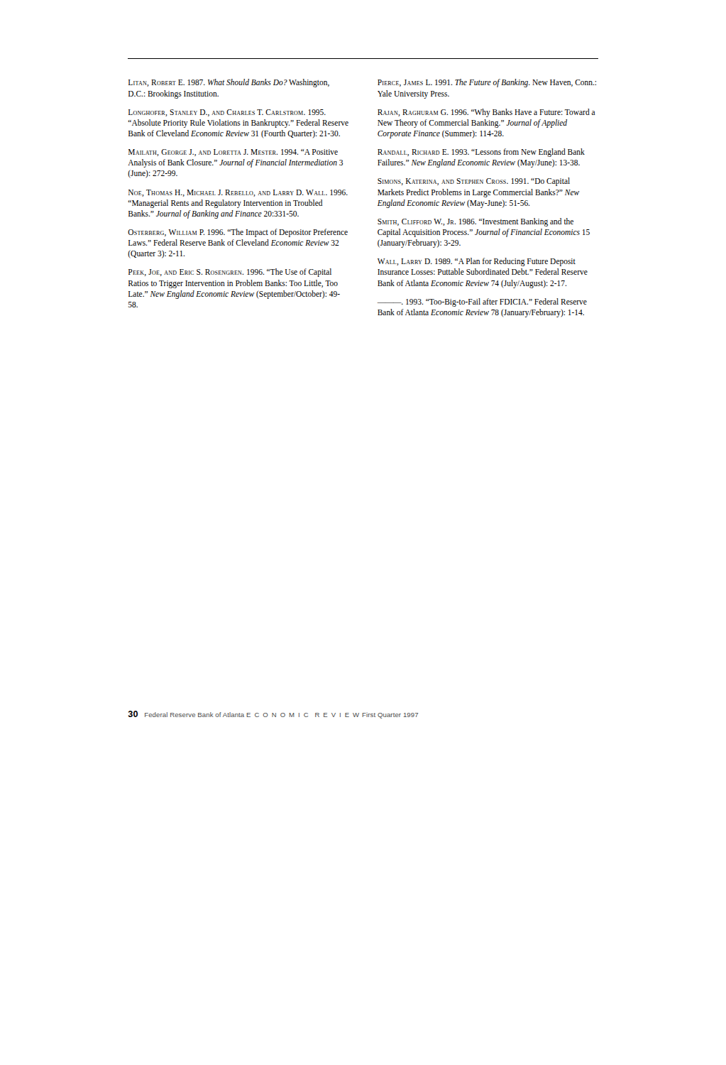Litan, Robert E. 1987. What Should Banks Do? Washington, D.C.: Brookings Institution.
Longhofer, Stanley D., and Charles T. Carlstrom. 1995. “Absolute Priority Rule Violations in Bankruptcy.” Federal Reserve Bank of Cleveland Economic Review 31 (Fourth Quarter): 21-30.
Mailath, George J., and Loretta J. Mester. 1994. “A Positive Analysis of Bank Closure.” Journal of Financial Intermediation 3 (June): 272-99.
Noe, Thomas H., Michael J. Rebello, and Larry D. Wall. 1996. “Managerial Rents and Regulatory Intervention in Troubled Banks.” Journal of Banking and Finance 20:331-50.
Osterberg, William P. 1996. “The Impact of Depositor Preference Laws.” Federal Reserve Bank of Cleveland Economic Review 32 (Quarter 3): 2-11.
Peek, Joe, and Eric S. Rosengren. 1996. “The Use of Capital Ratios to Trigger Intervention in Problem Banks: Too Little, Too Late.” New England Economic Review (September/October): 49-58.
Pierce, James L. 1991. The Future of Banking. New Haven, Conn.: Yale University Press.
Rajan, Raghuram G. 1996. “Why Banks Have a Future: Toward a New Theory of Commercial Banking.” Journal of Applied Corporate Finance (Summer): 114-28.
Randall, Richard E. 1993. “Lessons from New England Bank Failures.” New England Economic Review (May/June): 13-38.
Simons, Katerina, and Stephen Cross. 1991. “Do Capital Markets Predict Problems in Large Commercial Banks?” New England Economic Review (May-June): 51-56.
Smith, Clifford W., Jr. 1986. “Investment Banking and the Capital Acquisition Process.” Journal of Financial Economics 15 (January/February): 3-29.
Wall, Larry D. 1989. “A Plan for Reducing Future Deposit Insurance Losses: Puttable Subordinated Debt.” Federal Reserve Bank of Atlanta Economic Review 74 (July/August): 2-17.
———. 1993. “Too-Big-to-Fail after FDICIA.” Federal Reserve Bank of Atlanta Economic Review 78 (January/February): 1-14.
30 Federal Reserve Bank of Atlanta E C O N O M I C R E V I E W First Quarter 1997